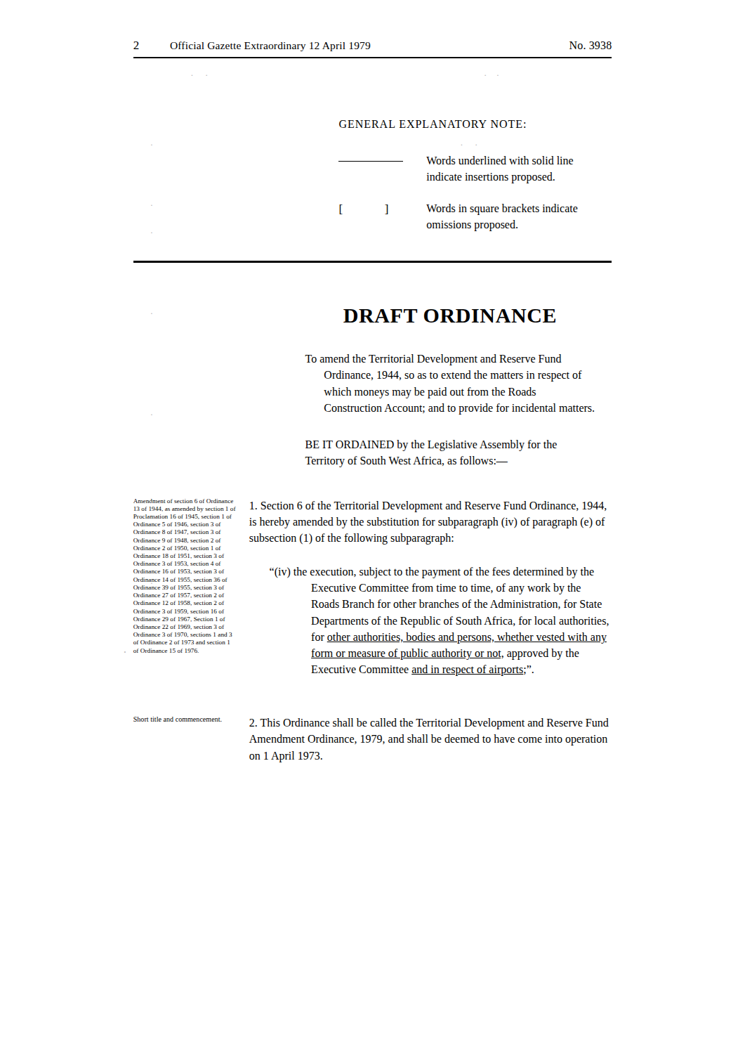· · · · · · · · · · · · · ·
2 Official Gazette Extraordinary 12 April 1979 No. 3938
GENERAL EXPLANATORY NOTE:
Words underlined with solid line indicate insertions proposed.
[]
Words in square brackets indicate omissions proposed.
DRAFT ORDINANCE
To amend the Territorial Development and Reserve Fund Ordinance, 1944, so as to extend the matters in respect of which moneys may be paid out from the Roads Construction Account; and to provide for incidental matters.
BE IT ORDAINED by the Legislative Assembly for the Territory of South West Africa, as follows:—
Amendment of section 6 of Ordinance 13 of 1944, as amended by section 1 of Proclamation 16 of 1945, section 1 of Ordinance 5 of 1946, section 3 of Ordinance 8 of 1947, section 3 of Ordinance 9 of 1948, section 2 of Ordinance 2 of 1950, section 1 of Ordinance 18 of 1951, section 3 of Ordinance 3 of 1953, section 4 of Ordinance 16 of 1953, section 3 of Ordinance 14 of 1955, section 36 of Ordinance 39 of 1955, section 3 of Ordinance 27 of 1957, section 2 of Ordinance 12 of 1958, section 2 of Ordinance 3 of 1959, section 16 of Ordinance 29 of 1967, Section 1 of Ordinance 22 of 1969, section 3 of Ordinance 3 of 1970, sections 1 and 3 of Ordinance 2 of 1973 and section 1 of Ordinance 15 of 1976.
1. Section 6 of the Territorial Development and Reserve Fund Ordinance, 1944, is hereby amended by the substitution for subparagraph (iv) of paragraph (e) of subsection (1) of the following subparagraph:
“(iv) the execution, subject to the payment of the fees determined by the Executive Committee from time to time, of any work by the Roads Branch for other branches of the Administration, for State Departments of the Republic of South Africa, for local authorities, for other authorities, bodies and persons, whether vested with any form or measure of public authority or not, approved by the Executive Committee and in respect of airports;”.
Short title and commencement.
2. This Ordinance shall be called the Territorial Development and Reserve Fund Amendment Ordinance, 1979, and shall be deemed to have come into operation on 1 April 1973.